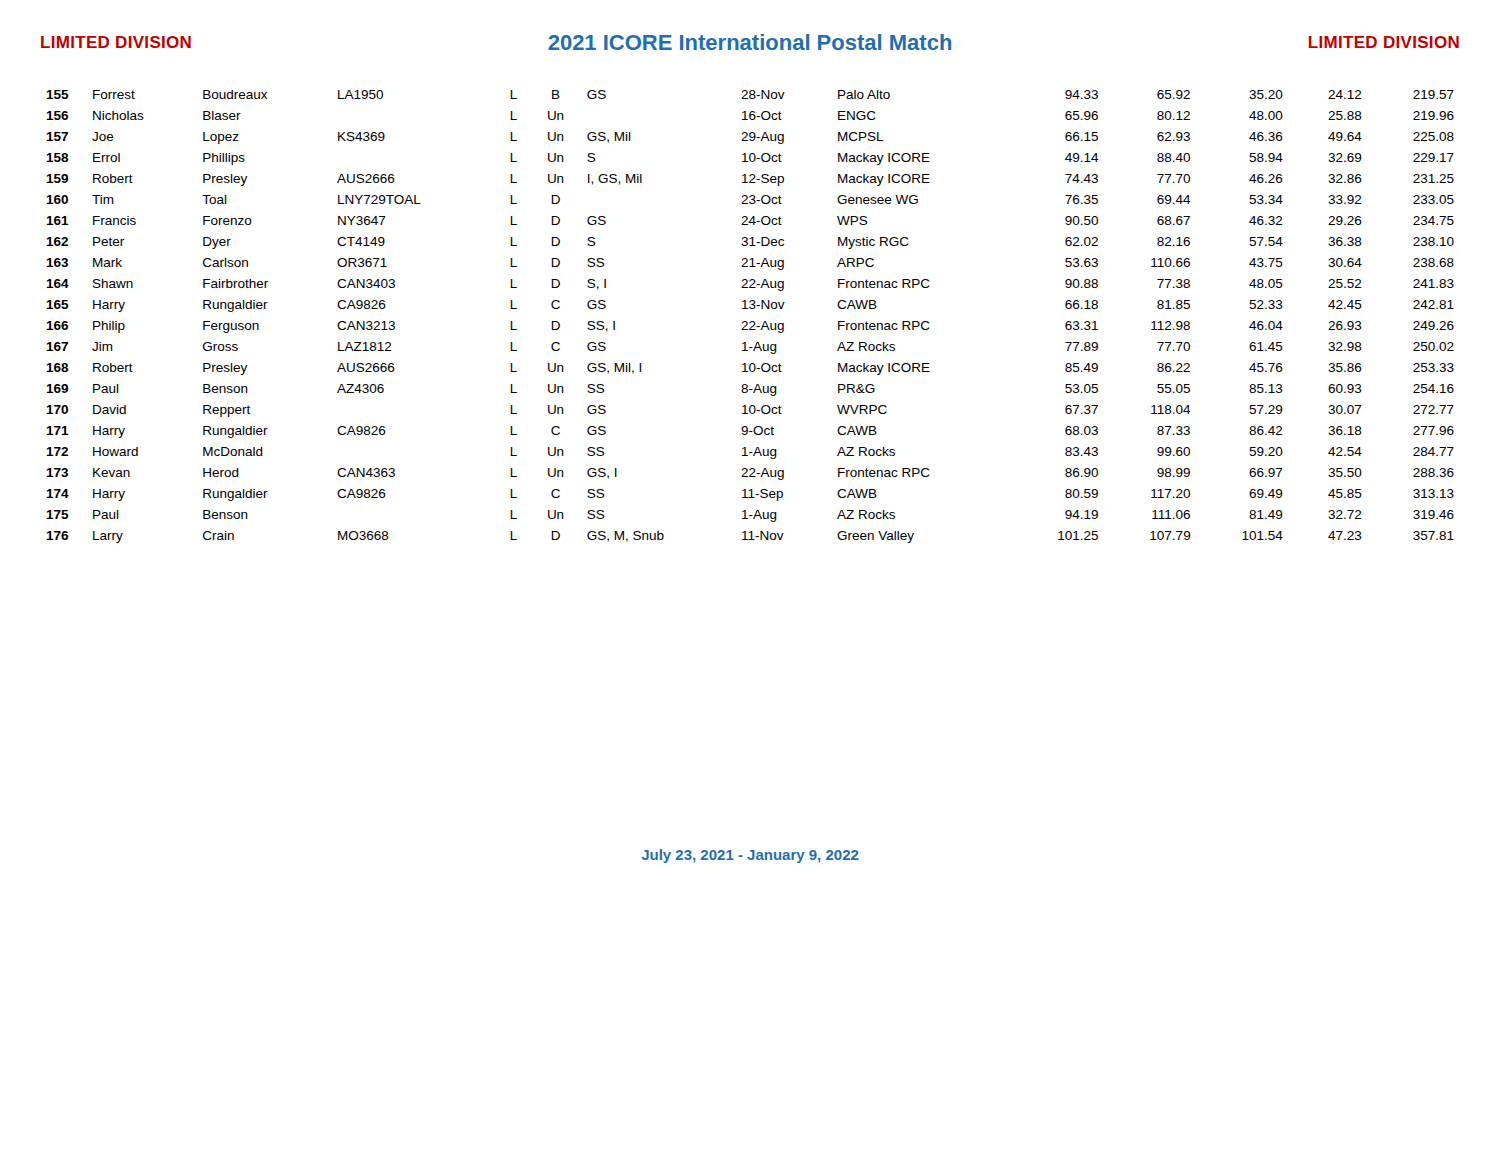LIMITED DIVISION
2021 ICORE International Postal Match
LIMITED DIVISION
| 155 | Forrest | Boudreaux | LA1950 | L | B | GS | 28-Nov | Palo Alto | 94.33 | 65.92 | 35.20 | 24.12 | 219.57 |
| 156 | Nicholas | Blaser | | L | Un | | 16-Oct | ENGC | 65.96 | 80.12 | 48.00 | 25.88 | 219.96 |
| 157 | Joe | Lopez | KS4369 | L | Un | GS, Mil | 29-Aug | MCPSL | 66.15 | 62.93 | 46.36 | 49.64 | 225.08 |
| 158 | Errol | Phillips | | L | Un | S | 10-Oct | Mackay ICORE | 49.14 | 88.40 | 58.94 | 32.69 | 229.17 |
| 159 | Robert | Presley | AUS2666 | L | Un | I, GS, Mil | 12-Sep | Mackay ICORE | 74.43 | 77.70 | 46.26 | 32.86 | 231.25 |
| 160 | Tim | Toal | LNY729TOAL | L | D | | 23-Oct | Genesee WG | 76.35 | 69.44 | 53.34 | 33.92 | 233.05 |
| 161 | Francis | Forenzo | NY3647 | L | D | GS | 24-Oct | WPS | 90.50 | 68.67 | 46.32 | 29.26 | 234.75 |
| 162 | Peter | Dyer | CT4149 | L | D | S | 31-Dec | Mystic RGC | 62.02 | 82.16 | 57.54 | 36.38 | 238.10 |
| 163 | Mark | Carlson | OR3671 | L | D | SS | 21-Aug | ARPC | 53.63 | 110.66 | 43.75 | 30.64 | 238.68 |
| 164 | Shawn | Fairbrother | CAN3403 | L | D | S, I | 22-Aug | Frontenac RPC | 90.88 | 77.38 | 48.05 | 25.52 | 241.83 |
| 165 | Harry | Rungaldier | CA9826 | L | C | GS | 13-Nov | CAWB | 66.18 | 81.85 | 52.33 | 42.45 | 242.81 |
| 166 | Philip | Ferguson | CAN3213 | L | D | SS, I | 22-Aug | Frontenac RPC | 63.31 | 112.98 | 46.04 | 26.93 | 249.26 |
| 167 | Jim | Gross | LAZ1812 | L | C | GS | 1-Aug | AZ Rocks | 77.89 | 77.70 | 61.45 | 32.98 | 250.02 |
| 168 | Robert | Presley | AUS2666 | L | Un | GS, Mil, I | 10-Oct | Mackay ICORE | 85.49 | 86.22 | 45.76 | 35.86 | 253.33 |
| 169 | Paul | Benson | AZ4306 | L | Un | SS | 8-Aug | PR&G | 53.05 | 55.05 | 85.13 | 60.93 | 254.16 |
| 170 | David | Reppert | | L | Un | GS | 10-Oct | WVRPC | 67.37 | 118.04 | 57.29 | 30.07 | 272.77 |
| 171 | Harry | Rungaldier | CA9826 | L | C | GS | 9-Oct | CAWB | 68.03 | 87.33 | 86.42 | 36.18 | 277.96 |
| 172 | Howard | McDonald | | L | Un | SS | 1-Aug | AZ Rocks | 83.43 | 99.60 | 59.20 | 42.54 | 284.77 |
| 173 | Kevan | Herod | CAN4363 | L | Un | GS, I | 22-Aug | Frontenac RPC | 86.90 | 98.99 | 66.97 | 35.50 | 288.36 |
| 174 | Harry | Rungaldier | CA9826 | L | C | SS | 11-Sep | CAWB | 80.59 | 117.20 | 69.49 | 45.85 | 313.13 |
| 175 | Paul | Benson | | L | Un | SS | 1-Aug | AZ Rocks | 94.19 | 111.06 | 81.49 | 32.72 | 319.46 |
| 176 | Larry | Crain | MO3668 | L | D | GS, M, Snub | 11-Nov | Green Valley | 101.25 | 107.79 | 101.54 | 47.23 | 357.81 |
July 23, 2021 - January 9, 2022